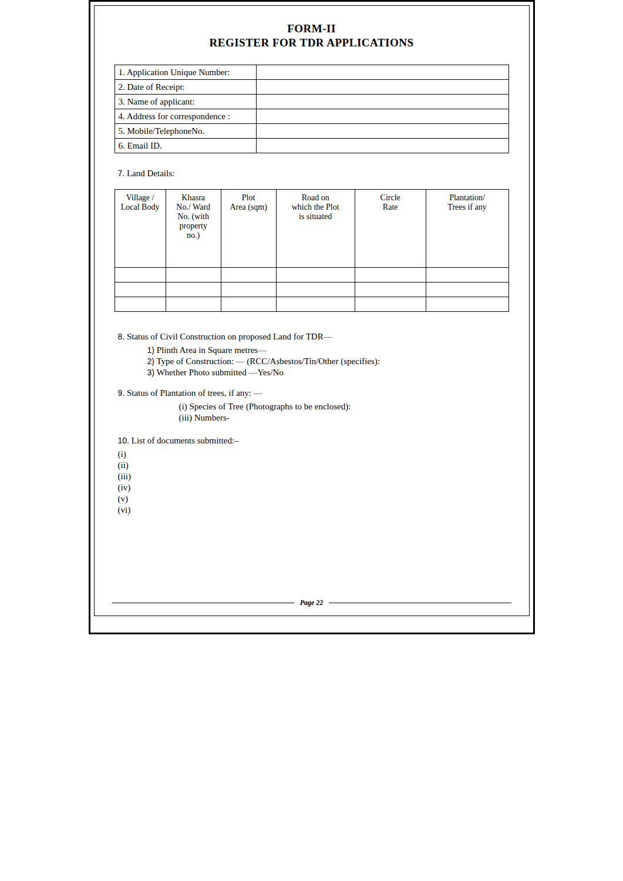FORM-II
REGISTER FOR TDR APPLICATIONS
| 1. Application Unique Number: | |
| 2. Date of Receipt: | |
| 3. Name of applicant: | |
| 4. Address for correspondence : | |
| 5. Mobile/TelephoneNo. | |
| 6. Email ID. | |
7. Land Details:
| Village / Local Body | Khasra No./ Ward No. (with property no.) | Plot Area (sqm) | Road on which the Plot is situated | Circle Rate | Plantation/ Trees if any |
| --- | --- | --- | --- | --- | --- |
8. Status of Civil Construction on proposed Land for TDR—
1) Plinth Area in Square metres—
2) Type of Construction: — (RCC/Asbestos/Tin/Other (specifies):
3) Whether Photo submitted —Yes/No
9. Status of Plantation of trees, if any: —
(i) Species of Tree (Photographs to be enclosed):
(iii) Numbers-
10. List of documents submitted:–
(i)
(ii)
(iii)
(iv)
(v)
(vi)
Page 22